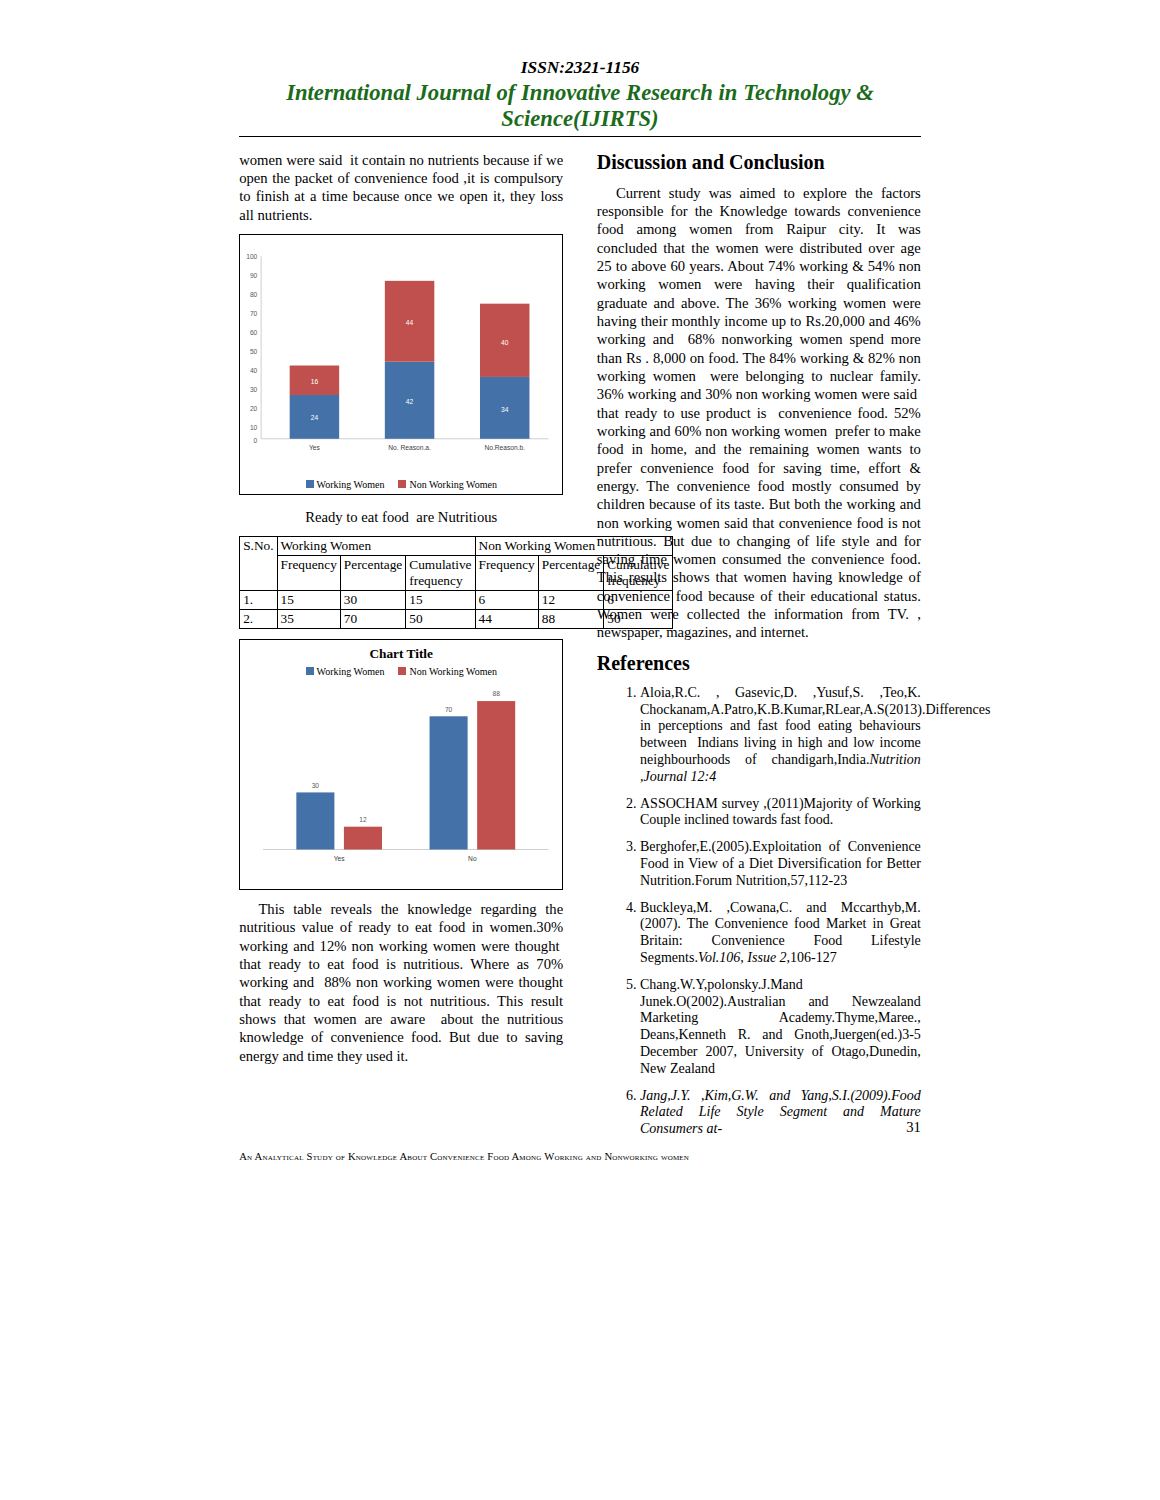ISSN:2321-1156
International Journal of Innovative Research in Technology & Science(IJIRTS)
women were said it contain no nutrients because if we open the packet of convenience food ,it is compulsory to finish at a time because once we open it, they loss all nutrients.
100 90 80 70 60 50 40 30 20 10 0 Bar group 1: Yes (24 working, 16 non-working) 24 16 42 44 34 40 Yes No. Reason.a. No.Reason.b.
Working Women Non Working Women
Ready to eat food are Nutritious
| S.No. | Working Women | Non Working Women |
| --- | --- | --- |
| Frequency | Percentage | Cumulative frequency | Frequency | Percentage | Cumulative frequency |
| 1. | 15 | 30 | 15 | 6 | 12 | 6 |
| 2. | 35 | 70 | 50 | 44 | 88 | 50 |
Chart Title
Working Women Non Working Women
30 12 70 88 Yes No
This table reveals the knowledge regarding the nutritious value of ready to eat food in women.30% working and 12% non working women were thought that ready to eat food is nutritious. Where as 70% working and 88% non working women were thought that ready to eat food is not nutritious. This result shows that women are aware about the nutritious knowledge of convenience food. But due to saving energy and time they used it.
Discussion and Conclusion
Current study was aimed to explore the factors responsible for the Knowledge towards convenience food among women from Raipur city. It was concluded that the women were distributed over age 25 to above 60 years. About 74% working & 54% non working women were having their qualification graduate and above. The 36% working women were having their monthly income up to Rs.20,000 and 46% working and 68% nonworking women spend more than Rs . 8,000 on food. The 84% working & 82% non working women were belonging to nuclear family. 36% working and 30% non working women were said that ready to use product is convenience food. 52% working and 60% non working women prefer to make food in home, and the remaining women wants to prefer convenience food for saving time, effort & energy. The convenience food mostly consumed by children because of its taste. But both the working and non working women said that convenience food is not nutritious. But due to changing of life style and for saving time women consumed the convenience food. This results shows that women having knowledge of convenience food because of their educational status. Women were collected the information from TV. , newspaper, magazines, and internet.
References
Aloia,R.C. , Gasevic,D. ,Yusuf,S. ,Teo,K. Chockanam,A.Patro,K.B.Kumar,RLear,A.S(2013).Differences in perceptions and fast food eating behaviours between Indians living in high and low income neighbourhoods of chandigarh,India.Nutrition ,Journal 12:4
ASSOCHAM survey ,(2011)Majority of Working Couple inclined towards fast food.
Berghofer,E.(2005).Exploitation of Convenience Food in View of a Diet Diversification for Better Nutrition.Forum Nutrition,57,112-23
Buckleya,M. ,Cowana,C. and Mccarthyb,M.(2007). The Convenience food Market in Great Britain: Convenience Food Lifestyle Segments.Vol.106, Issue 2, 106-127
Chang.W.Y,polonsky.J.Mand Junek.O(2002).Australian and Newzealand Marketing Academy.Thyme,Maree., Deans,Kenneth R. and Gnoth,Juergen(ed.)3-5 December 2007, University of Otago,Dunedin, New Zealand
Jang,J.Y. ,Kim,G.W. and Yang,S.I.(2009).Food Related Life Style Segment and Mature Consumers at-
31
An Analytical Study of Knowledge About Convenience Food Among Working and Nonworking women